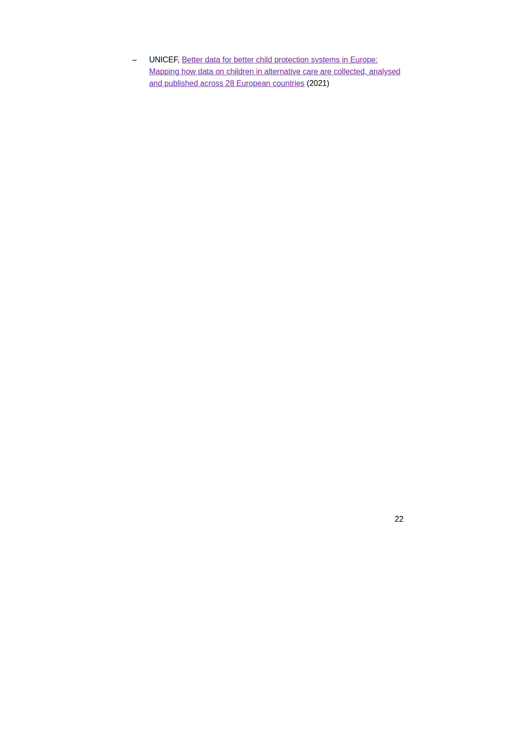UNICEF, Better data for better child protection systems in Europe: Mapping how data on children in alternative care are collected, analysed and published across 28 European countries (2021)
22